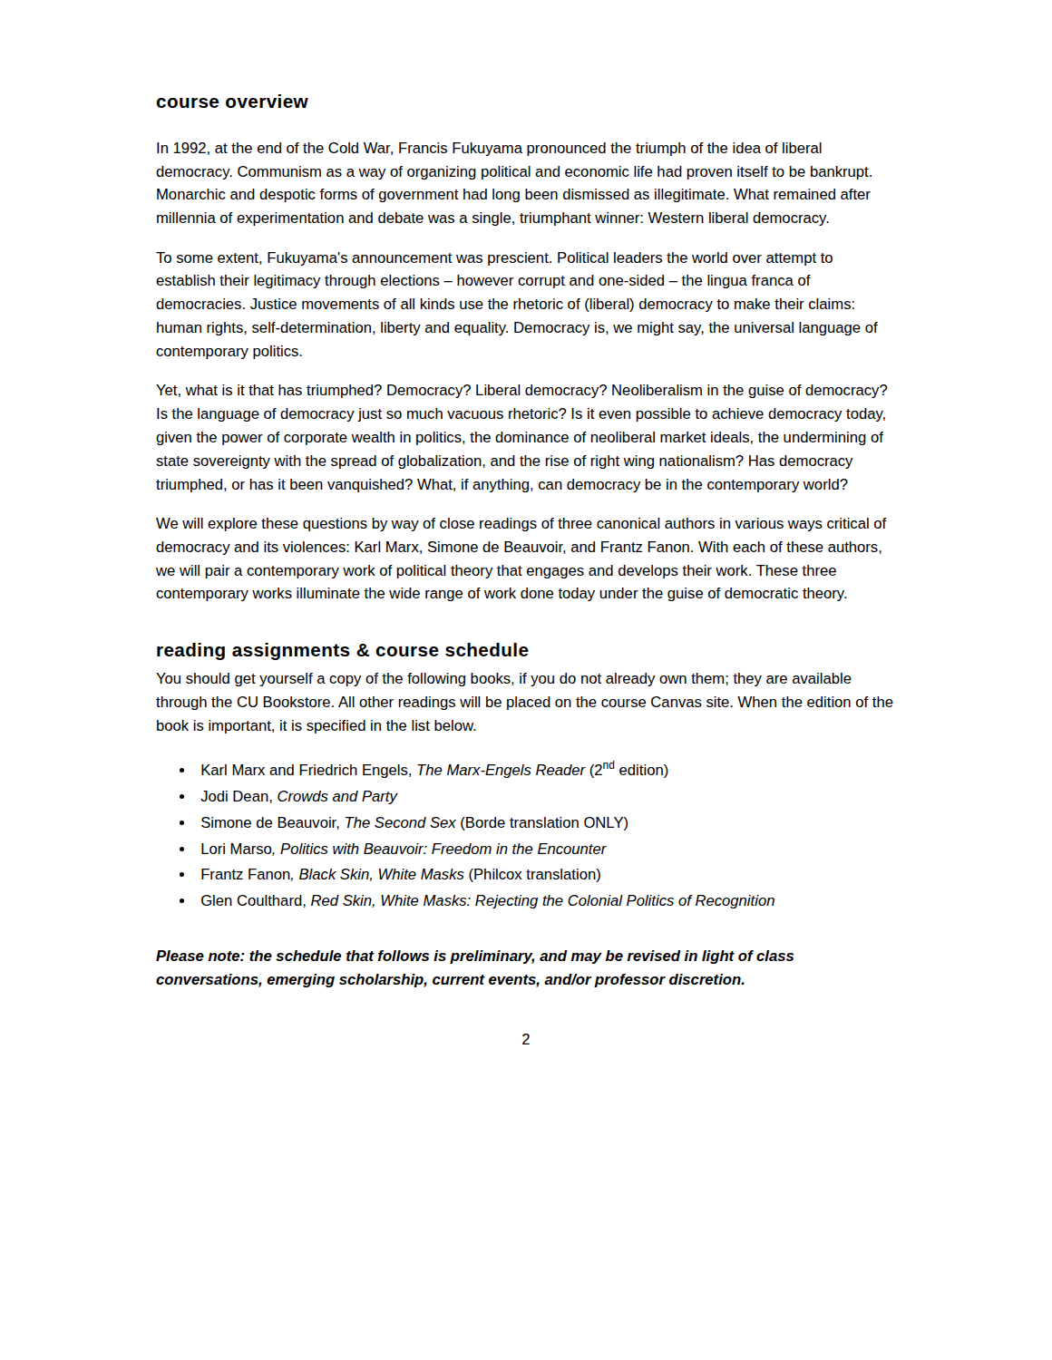course overview
In 1992, at the end of the Cold War, Francis Fukuyama pronounced the triumph of the idea of liberal democracy. Communism as a way of organizing political and economic life had proven itself to be bankrupt. Monarchic and despotic forms of government had long been dismissed as illegitimate. What remained after millennia of experimentation and debate was a single, triumphant winner: Western liberal democracy.
To some extent, Fukuyama's announcement was prescient. Political leaders the world over attempt to establish their legitimacy through elections – however corrupt and one-sided – the lingua franca of democracies. Justice movements of all kinds use the rhetoric of (liberal) democracy to make their claims: human rights, self-determination, liberty and equality. Democracy is, we might say, the universal language of contemporary politics.
Yet, what is it that has triumphed? Democracy? Liberal democracy? Neoliberalism in the guise of democracy? Is the language of democracy just so much vacuous rhetoric? Is it even possible to achieve democracy today, given the power of corporate wealth in politics, the dominance of neoliberal market ideals, the undermining of state sovereignty with the spread of globalization, and the rise of right wing nationalism? Has democracy triumphed, or has it been vanquished? What, if anything, can democracy be in the contemporary world?
We will explore these questions by way of close readings of three canonical authors in various ways critical of democracy and its violences: Karl Marx, Simone de Beauvoir, and Frantz Fanon. With each of these authors, we will pair a contemporary work of political theory that engages and develops their work. These three contemporary works illuminate the wide range of work done today under the guise of democratic theory.
reading assignments & course schedule
You should get yourself a copy of the following books, if you do not already own them; they are available through the CU Bookstore. All other readings will be placed on the course Canvas site. When the edition of the book is important, it is specified in the list below.
Karl Marx and Friedrich Engels, The Marx-Engels Reader (2nd edition)
Jodi Dean, Crowds and Party
Simone de Beauvoir, The Second Sex (Borde translation ONLY)
Lori Marso, Politics with Beauvoir: Freedom in the Encounter
Frantz Fanon, Black Skin, White Masks (Philcox translation)
Glen Coulthard, Red Skin, White Masks: Rejecting the Colonial Politics of Recognition
Please note: the schedule that follows is preliminary, and may be revised in light of class conversations, emerging scholarship, current events, and/or professor discretion.
2